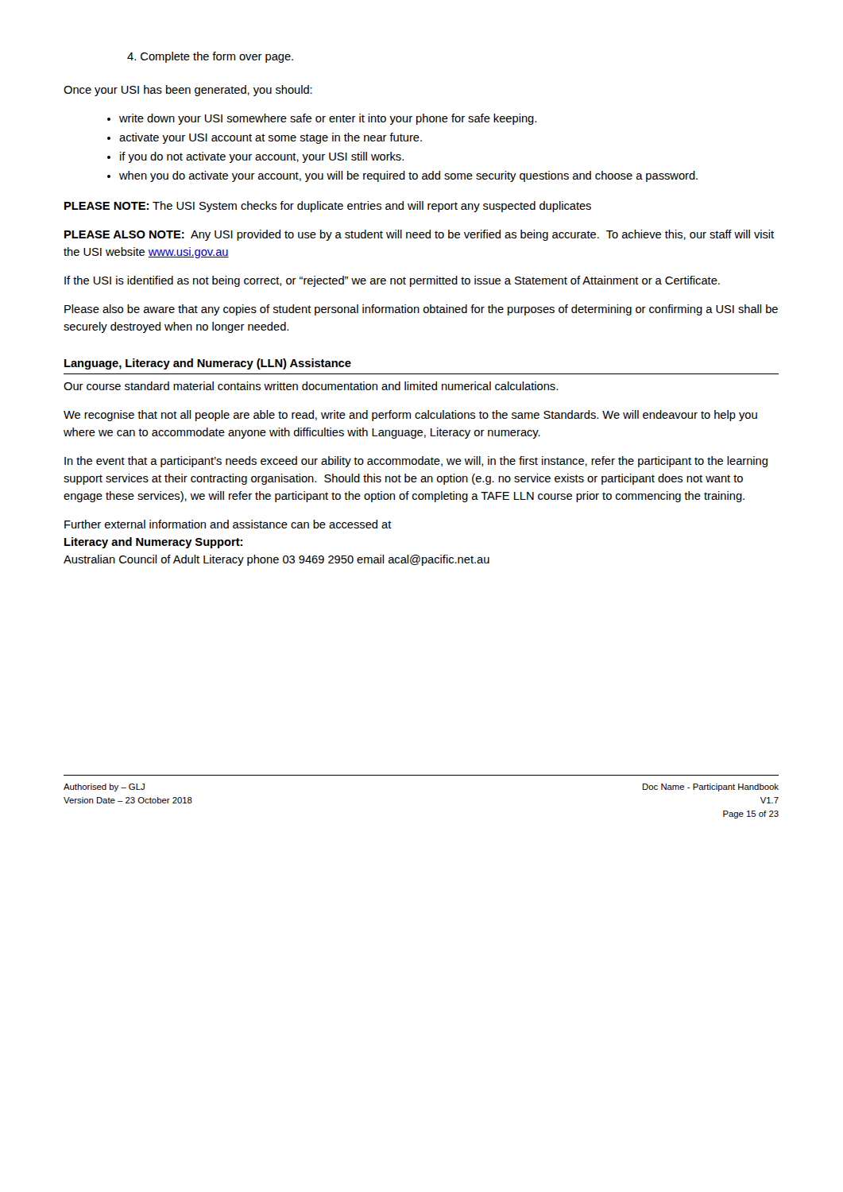4. Complete the form over page.
Once your USI has been generated, you should:
write down your USI somewhere safe or enter it into your phone for safe keeping.
activate your USI account at some stage in the near future.
if you do not activate your account, your USI still works.
when you do activate your account, you will be required to add some security questions and choose a password.
PLEASE NOTE: The USI System checks for duplicate entries and will report any suspected duplicates
PLEASE ALSO NOTE: Any USI provided to use by a student will need to be verified as being accurate. To achieve this, our staff will visit the USI website www.usi.gov.au
If the USI is identified as not being correct, or “rejected” we are not permitted to issue a Statement of Attainment or a Certificate.
Please also be aware that any copies of student personal information obtained for the purposes of determining or confirming a USI shall be securely destroyed when no longer needed.
Language, Literacy and Numeracy (LLN) Assistance
Our course standard material contains written documentation and limited numerical calculations.
We recognise that not all people are able to read, write and perform calculations to the same Standards. We will endeavour to help you where we can to accommodate anyone with difficulties with Language, Literacy or numeracy.
In the event that a participant’s needs exceed our ability to accommodate, we will, in the first instance, refer the participant to the learning support services at their contracting organisation. Should this not be an option (e.g. no service exists or participant does not want to engage these services), we will refer the participant to the option of completing a TAFE LLN course prior to commencing the training.
Further external information and assistance can be accessed at
Literacy and Numeracy Support:
Australian Council of Adult Literacy phone 03 9469 2950 email acal@pacific.net.au
Authorised by – GLJ
Version Date – 23 October 2018
Doc Name - Participant Handbook
V1.7
Page 15 of 23